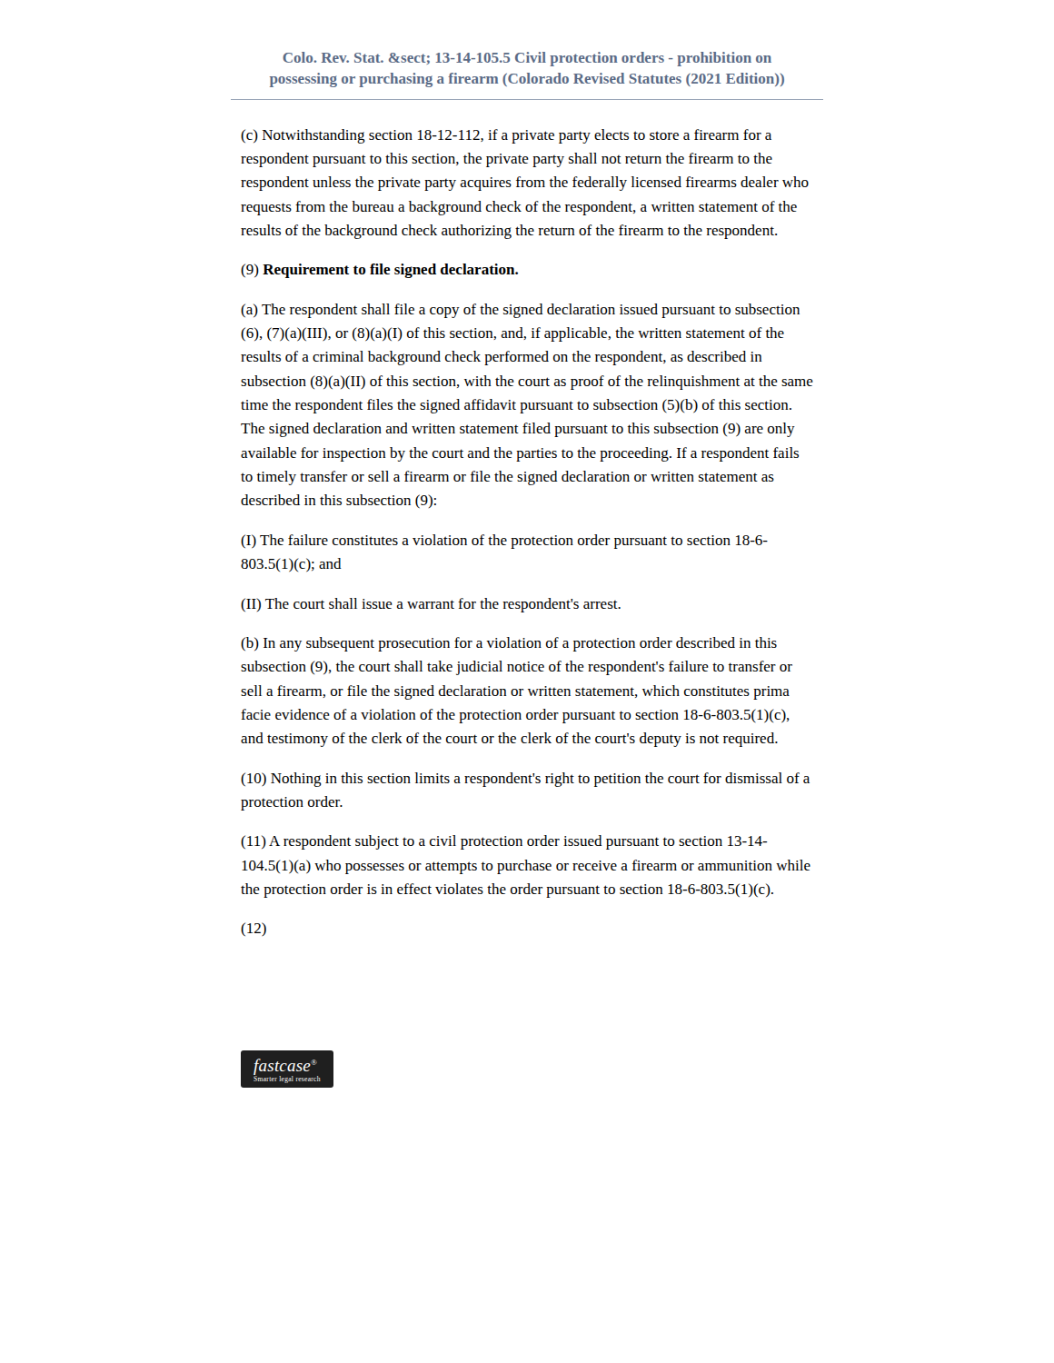Colo. Rev. Stat. &sect; 13-14-105.5 Civil protection orders - prohibition on possessing or purchasing a firearm (Colorado Revised Statutes (2021 Edition))
(c) Notwithstanding section 18-12-112, if a private party elects to store a firearm for a respondent pursuant to this section, the private party shall not return the firearm to the respondent unless the private party acquires from the federally licensed firearms dealer who requests from the bureau a background check of the respondent, a written statement of the results of the background check authorizing the return of the firearm to the respondent.
(9) Requirement to file signed declaration.
(a) The respondent shall file a copy of the signed declaration issued pursuant to subsection (6), (7)(a)(III), or (8)(a)(I) of this section, and, if applicable, the written statement of the results of a criminal background check performed on the respondent, as described in subsection (8)(a)(II) of this section, with the court as proof of the relinquishment at the same time the respondent files the signed affidavit pursuant to subsection (5)(b) of this section. The signed declaration and written statement filed pursuant to this subsection (9) are only available for inspection by the court and the parties to the proceeding. If a respondent fails to timely transfer or sell a firearm or file the signed declaration or written statement as described in this subsection (9):
(I) The failure constitutes a violation of the protection order pursuant to section 18-6-803.5(1)(c); and
(II) The court shall issue a warrant for the respondent's arrest.
(b) In any subsequent prosecution for a violation of a protection order described in this subsection (9), the court shall take judicial notice of the respondent's failure to transfer or sell a firearm, or file the signed declaration or written statement, which constitutes prima facie evidence of a violation of the protection order pursuant to section 18-6-803.5(1)(c), and testimony of the clerk of the court or the clerk of the court's deputy is not required.
(10) Nothing in this section limits a respondent's right to petition the court for dismissal of a protection order.
(11) A respondent subject to a civil protection order issued pursuant to section 13-14-104.5(1)(a) who possesses or attempts to purchase or receive a firearm or ammunition while the protection order is in effect violates the order pursuant to section 18-6-803.5(1)(c).
(12)
fastcase® Smarter legal research